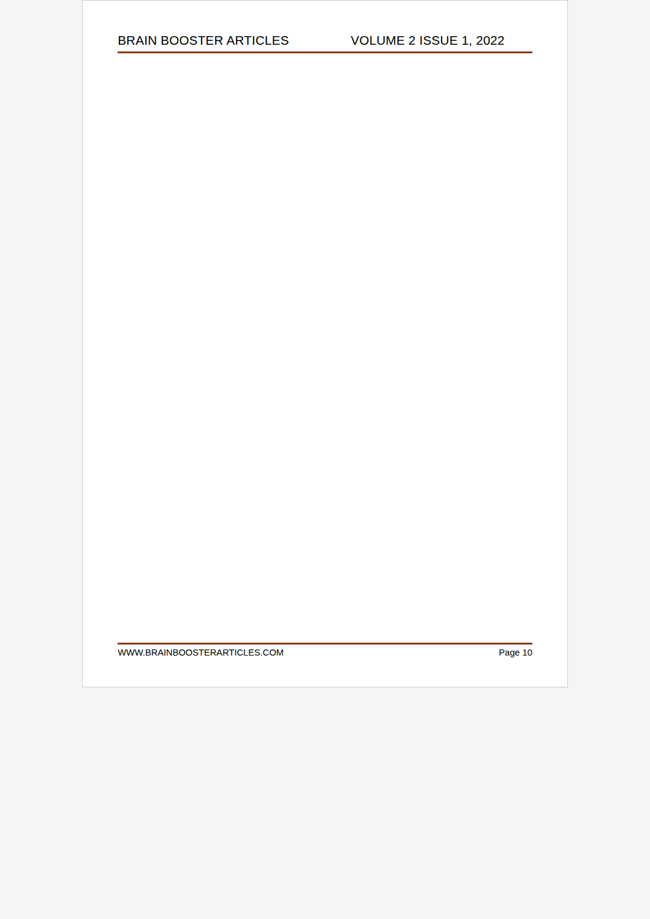BRAIN BOOSTER ARTICLES VOLUME 2 ISSUE 1, 2022
WWW.BRAINBOOSTERARTICLES.COM Page 10